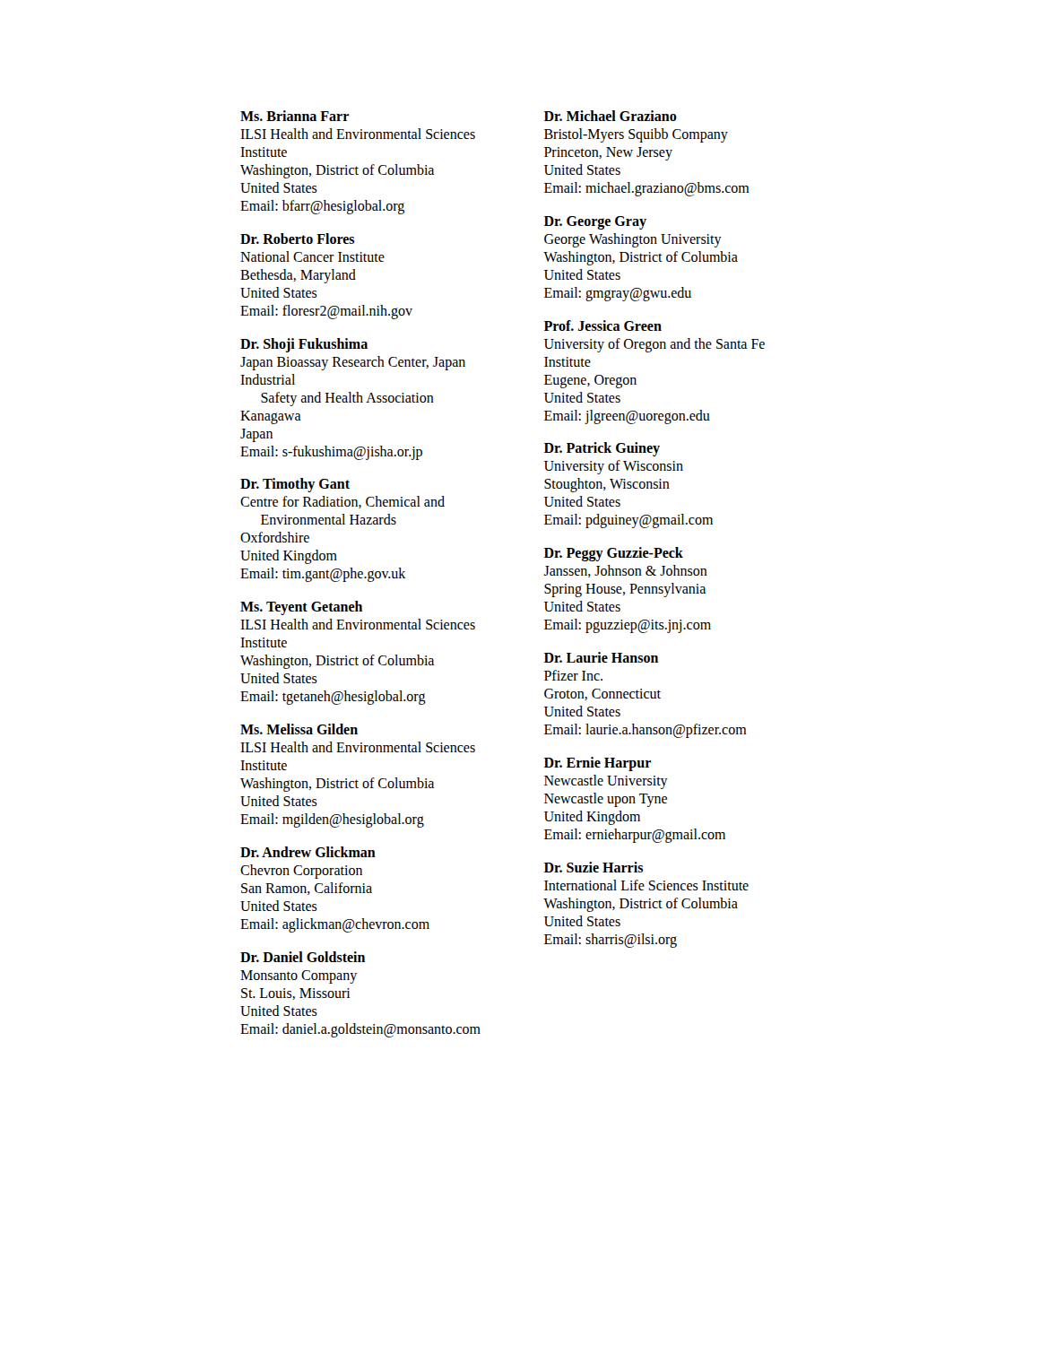Ms. Brianna Farr
ILSI Health and Environmental Sciences Institute
Washington, District of Columbia
United States
Email: bfarr@hesiglobal.org
Dr. Roberto Flores
National Cancer Institute
Bethesda, Maryland
United States
Email: floresr2@mail.nih.gov
Dr. Shoji Fukushima
Japan Bioassay Research Center, Japan Industrial
Safety and Health Association
Kanagawa
Japan
Email: s-fukushima@jisha.or.jp
Dr. Timothy Gant
Centre for Radiation, Chemical and
Environmental Hazards
Oxfordshire
United Kingdom
Email: tim.gant@phe.gov.uk
Ms. Teyent Getaneh
ILSI Health and Environmental Sciences Institute
Washington, District of Columbia
United States
Email: tgetaneh@hesiglobal.org
Ms. Melissa Gilden
ILSI Health and Environmental Sciences Institute
Washington, District of Columbia
United States
Email: mgilden@hesiglobal.org
Dr. Andrew Glickman
Chevron Corporation
San Ramon, California
United States
Email: aglickman@chevron.com
Dr. Daniel Goldstein
Monsanto Company
St. Louis, Missouri
United States
Email: daniel.a.goldstein@monsanto.com
Dr. Michael Graziano
Bristol-Myers Squibb Company
Princeton, New Jersey
United States
Email: michael.graziano@bms.com
Dr. George Gray
George Washington University
Washington, District of Columbia
United States
Email: gmgray@gwu.edu
Prof. Jessica Green
University of Oregon and the Santa Fe Institute
Eugene, Oregon
United States
Email: jlgreen@uoregon.edu
Dr. Patrick Guiney
University of Wisconsin
Stoughton, Wisconsin
United States
Email: pdguiney@gmail.com
Dr. Peggy Guzzie-Peck
Janssen, Johnson & Johnson
Spring House, Pennsylvania
United States
Email: pguzziep@its.jnj.com
Dr. Laurie Hanson
Pfizer Inc.
Groton, Connecticut
United States
Email: laurie.a.hanson@pfizer.com
Dr. Ernie Harpur
Newcastle University
Newcastle upon Tyne
United Kingdom
Email: ernieharpur@gmail.com
Dr. Suzie Harris
International Life Sciences Institute
Washington, District of Columbia
United States
Email: sharris@ilsi.org